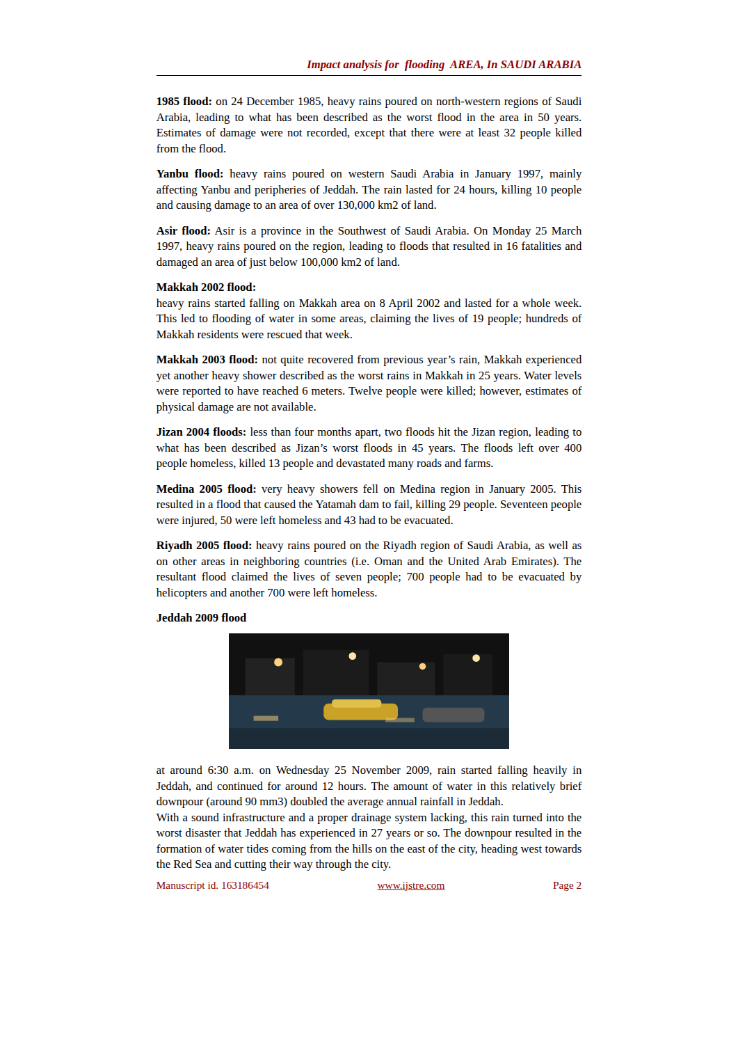Impact analysis for flooding AREA, In SAUDI ARABIA
1985 flood: on 24 December 1985, heavy rains poured on north-western regions of Saudi Arabia, leading to what has been described as the worst flood in the area in 50 years. Estimates of damage were not recorded, except that there were at least 32 people killed from the flood.
Yanbu flood: heavy rains poured on western Saudi Arabia in January 1997, mainly affecting Yanbu and peripheries of Jeddah. The rain lasted for 24 hours, killing 10 people and causing damage to an area of over 130,000 km2 of land.
Asir flood: Asir is a province in the Southwest of Saudi Arabia. On Monday 25 March 1997, heavy rains poured on the region, leading to floods that resulted in 16 fatalities and damaged an area of just below 100,000 km2 of land.
Makkah 2002 flood:
heavy rains started falling on Makkah area on 8 April 2002 and lasted for a whole week. This led to flooding of water in some areas, claiming the lives of 19 people; hundreds of Makkah residents were rescued that week.
Makkah 2003 flood: not quite recovered from previous year’s rain, Makkah experienced yet another heavy shower described as the worst rains in Makkah in 25 years. Water levels were reported to have reached 6 meters. Twelve people were killed; however, estimates of physical damage are not available.
Jizan 2004 floods: less than four months apart, two floods hit the Jizan region, leading to what has been described as Jizan’s worst floods in 45 years. The floods left over 400 people homeless, killed 13 people and devastated many roads and farms.
Medina 2005 flood: very heavy showers fell on Medina region in January 2005. This resulted in a flood that caused the Yatamah dam to fail, killing 29 people. Seventeen people were injured, 50 were left homeless and 43 had to be evacuated.
Riyadh 2005 flood: heavy rains poured on the Riyadh region of Saudi Arabia, as well as on other areas in neighboring countries (i.e. Oman and the United Arab Emirates). The resultant flood claimed the lives of seven people; 700 people had to be evacuated by helicopters and another 700 were left homeless.
Jeddah 2009 flood
at around 6:30 a.m. on Wednesday 25 November 2009, rain started falling heavily in Jeddah, and continued for around 12 hours. The amount of water in this relatively brief downpour (around 90 mm3) doubled the average annual rainfall in Jeddah.
With a sound infrastructure and a proper drainage system lacking, this rain turned into the worst disaster that Jeddah has experienced in 27 years or so. The downpour resulted in the formation of water tides coming from the hills on the east of the city, heading west towards the Red Sea and cutting their way through the city.
Manuscript id. 163186454 www.ijstre.com Page 2